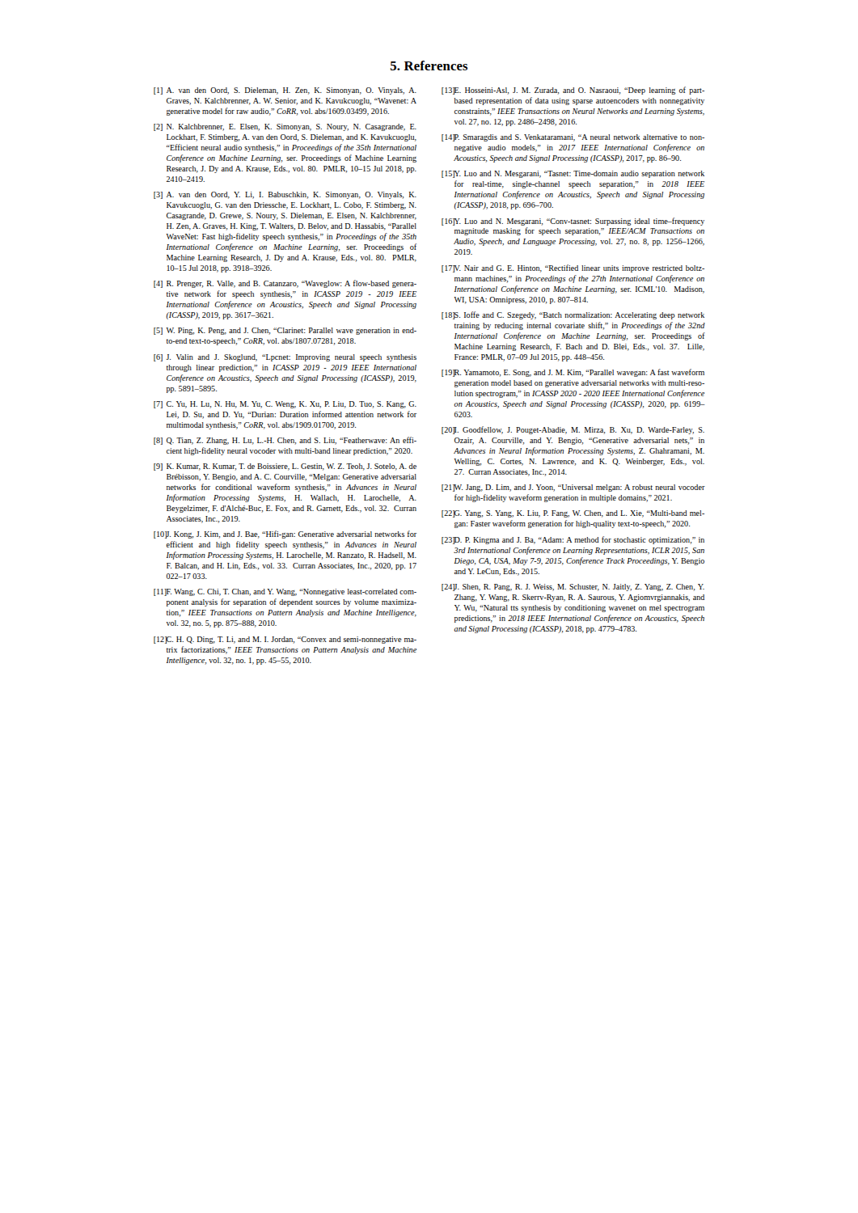5. References
[1] A. van den Oord, S. Dieleman, H. Zen, K. Simonyan, O. Vinyals, A. Graves, N. Kalchbrenner, A. W. Senior, and K. Kavukcuoglu, “Wavenet: A generative model for raw audio,” CoRR, vol. abs/1609.03499, 2016.
[2] N. Kalchbrenner, E. Elsen, K. Simonyan, S. Noury, N. Casagrande, E. Lockhart, F. Stimberg, A. van den Oord, S. Dieleman, and K. Kavukcuoglu, “Efficient neural audio synthesis,” in Proceedings of the 35th International Conference on Machine Learning, ser. Proceedings of Machine Learning Research, J. Dy and A. Krause, Eds., vol. 80. PMLR, 10–15 Jul 2018, pp. 2410–2419.
[3] A. van den Oord, Y. Li, I. Babuschkin, K. Simonyan, O. Vinyals, K. Kavukcuoglu, G. van den Driessche, E. Lockhart, L. Cobo, F. Stimberg, N. Casagrande, D. Grewe, S. Noury, S. Dieleman, E. Elsen, N. Kalchbrenner, H. Zen, A. Graves, H. King, T. Walters, D. Belov, and D. Hassabis, “Parallel WaveNet: Fast high-fidelity speech synthesis,” in Proceedings of the 35th International Conference on Machine Learning, ser. Proceedings of Machine Learning Research, J. Dy and A. Krause, Eds., vol. 80. PMLR, 10–15 Jul 2018, pp. 3918–3926.
[4] R. Prenger, R. Valle, and B. Catanzaro, “Waveglow: A flow-based generative network for speech synthesis,” in ICASSP 2019 - 2019 IEEE International Conference on Acoustics, Speech and Signal Processing (ICASSP), 2019, pp. 3617–3621.
[5] W. Ping, K. Peng, and J. Chen, “Clarinet: Parallel wave generation in end-to-end text-to-speech,” CoRR, vol. abs/1807.07281, 2018.
[6] J. Valin and J. Skoglund, “Lpcnet: Improving neural speech synthesis through linear prediction,” in ICASSP 2019 - 2019 IEEE International Conference on Acoustics, Speech and Signal Processing (ICASSP), 2019, pp. 5891–5895.
[7] C. Yu, H. Lu, N. Hu, M. Yu, C. Weng, K. Xu, P. Liu, D. Tuo, S. Kang, G. Lei, D. Su, and D. Yu, “Durian: Duration informed attention network for multimodal synthesis,” CoRR, vol. abs/1909.01700, 2019.
[8] Q. Tian, Z. Zhang, H. Lu, L.-H. Chen, and S. Liu, “Featherwave: An efficient high-fidelity neural vocoder with multi-band linear prediction,” 2020.
[9] K. Kumar, R. Kumar, T. de Boissiere, L. Gestin, W. Z. Teoh, J. Sotelo, A. de Brébisson, Y. Bengio, and A. C. Courville, “Melgan: Generative adversarial networks for conditional waveform synthesis,” in Advances in Neural Information Processing Systems, H. Wallach, H. Larochelle, A. Beygelzimer, F. d'Alché-Buc, E. Fox, and R. Garnett, Eds., vol. 32. Curran Associates, Inc., 2019.
[10] J. Kong, J. Kim, and J. Bae, “Hifi-gan: Generative adversarial networks for efficient and high fidelity speech synthesis,” in Advances in Neural Information Processing Systems, H. Larochelle, M. Ranzato, R. Hadsell, M. F. Balcan, and H. Lin, Eds., vol. 33. Curran Associates, Inc., 2020, pp. 17 022–17 033.
[11] F. Wang, C. Chi, T. Chan, and Y. Wang, “Nonnegative least-correlated component analysis for separation of dependent sources by volume maximization,” IEEE Transactions on Pattern Analysis and Machine Intelligence, vol. 32, no. 5, pp. 875–888, 2010.
[12] C. H. Q. Ding, T. Li, and M. I. Jordan, “Convex and semi-nonnegative matrix factorizations,” IEEE Transactions on Pattern Analysis and Machine Intelligence, vol. 32, no. 1, pp. 45–55, 2010.
[13] E. Hosseini-Asl, J. M. Zurada, and O. Nasraoui, “Deep learning of part-based representation of data using sparse autoencoders with nonnegativity constraints,” IEEE Transactions on Neural Networks and Learning Systems, vol. 27, no. 12, pp. 2486–2498, 2016.
[14] P. Smaragdis and S. Venkataramani, “A neural network alternative to non-negative audio models,” in 2017 IEEE International Conference on Acoustics, Speech and Signal Processing (ICASSP), 2017, pp. 86–90.
[15] Y. Luo and N. Mesgarani, “Tasnet: Time-domain audio separation network for real-time, single-channel speech separation,” in 2018 IEEE International Conference on Acoustics, Speech and Signal Processing (ICASSP), 2018, pp. 696–700.
[16] Y. Luo and N. Mesgarani, “Conv-tasnet: Surpassing ideal time–frequency magnitude masking for speech separation,” IEEE/ACM Transactions on Audio, Speech, and Language Processing, vol. 27, no. 8, pp. 1256–1266, 2019.
[17] V. Nair and G. E. Hinton, “Rectified linear units improve restricted boltzmann machines,” in Proceedings of the 27th International Conference on International Conference on Machine Learning, ser. ICML'10. Madison, WI, USA: Omnipress, 2010, p. 807–814.
[18] S. Ioffe and C. Szegedy, “Batch normalization: Accelerating deep network training by reducing internal covariate shift,” in Proceedings of the 32nd International Conference on Machine Learning, ser. Proceedings of Machine Learning Research, F. Bach and D. Blei, Eds., vol. 37. Lille, France: PMLR, 07–09 Jul 2015, pp. 448–456.
[19] R. Yamamoto, E. Song, and J. M. Kim, “Parallel wavegan: A fast waveform generation model based on generative adversarial networks with multi-resolution spectrogram,” in ICASSP 2020 - 2020 IEEE International Conference on Acoustics, Speech and Signal Processing (ICASSP), 2020, pp. 6199–6203.
[20] I. Goodfellow, J. Pouget-Abadie, M. Mirza, B. Xu, D. Warde-Farley, S. Ozair, A. Courville, and Y. Bengio, “Generative adversarial nets,” in Advances in Neural Information Processing Systems, Z. Ghahramani, M. Welling, C. Cortes, N. Lawrence, and K. Q. Weinberger, Eds., vol. 27. Curran Associates, Inc., 2014.
[21] W. Jang, D. Lim, and J. Yoon, “Universal melgan: A robust neural vocoder for high-fidelity waveform generation in multiple domains,” 2021.
[22] G. Yang, S. Yang, K. Liu, P. Fang, W. Chen, and L. Xie, “Multi-band melgan: Faster waveform generation for high-quality text-to-speech,” 2020.
[23] D. P. Kingma and J. Ba, “Adam: A method for stochastic optimization,” in 3rd International Conference on Learning Representations, ICLR 2015, San Diego, CA, USA, May 7-9, 2015, Conference Track Proceedings, Y. Bengio and Y. LeCun, Eds., 2015.
[24] J. Shen, R. Pang, R. J. Weiss, M. Schuster, N. Jaitly, Z. Yang, Z. Chen, Y. Zhang, Y. Wang, R. Skerrv-Ryan, R. A. Saurous, Y. Agiomvrgiannakis, and Y. Wu, “Natural tts synthesis by conditioning wavenet on mel spectrogram predictions,” in 2018 IEEE International Conference on Acoustics, Speech and Signal Processing (ICASSP), 2018, pp. 4779–4783.